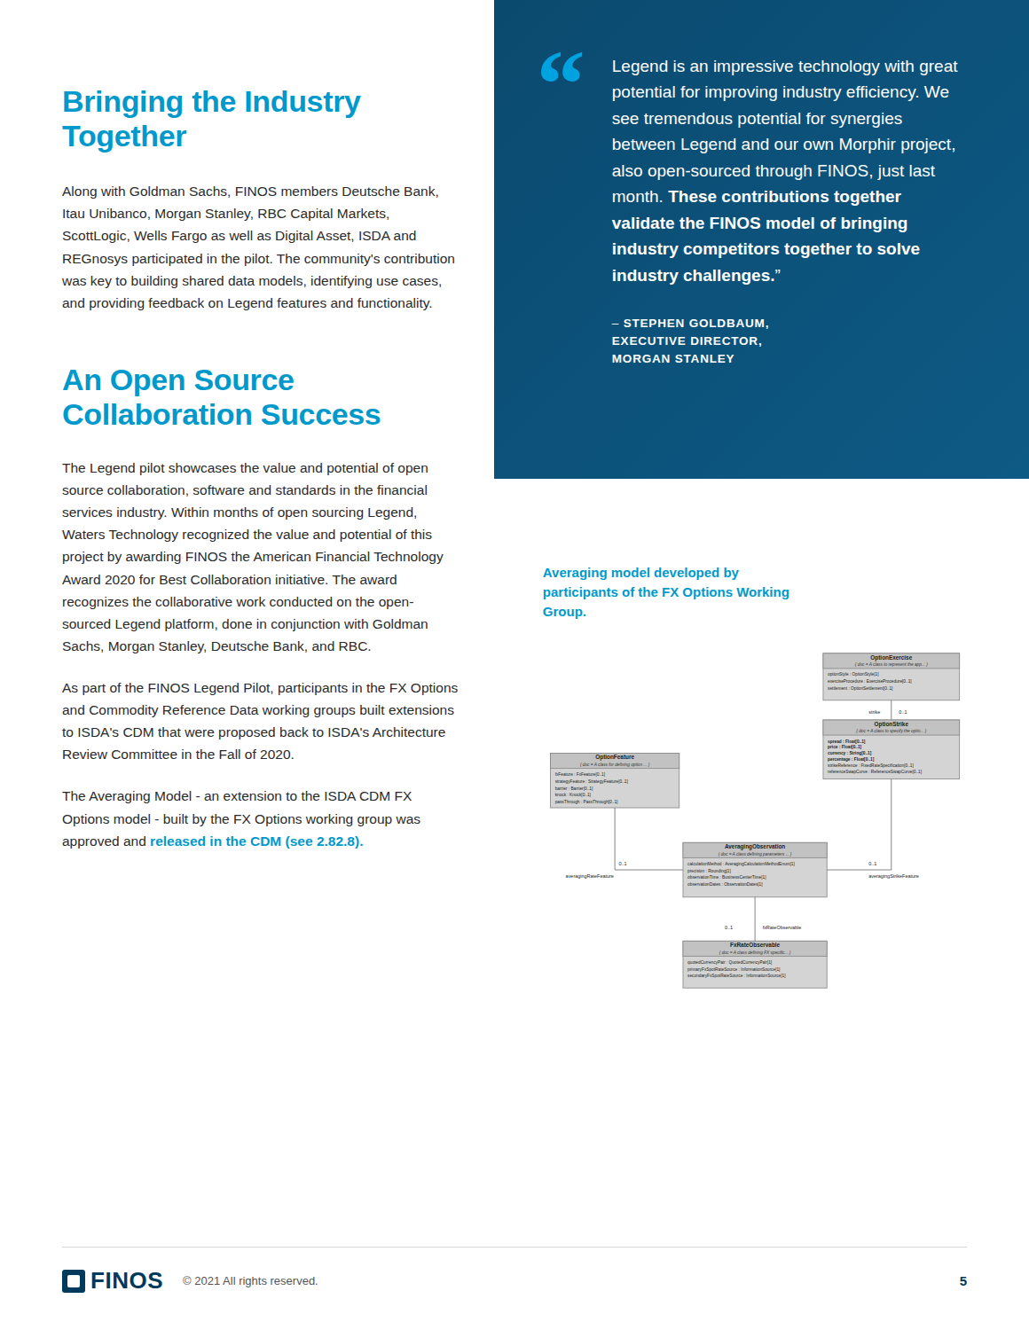Bringing the Industry Together
Along with Goldman Sachs, FINOS members Deutsche Bank, Itau Unibanco, Morgan Stanley, RBC Capital Markets, ScottLogic, Wells Fargo as well as Digital Asset, ISDA and REGnosys participated in the pilot. The community's contribution was key to building shared data models, identifying use cases, and providing feedback on Legend features and functionality.
An Open Source Collaboration Success
The Legend pilot showcases the value and potential of open source collaboration, software and standards in the financial services industry. Within months of open sourcing Legend, Waters Technology recognized the value and potential of this project by awarding FINOS the American Financial Technology Award 2020 for Best Collaboration initiative. The award recognizes the collaborative work conducted on the open-sourced Legend platform, done in conjunction with Goldman Sachs, Morgan Stanley, Deutsche Bank, and RBC.
As part of the FINOS Legend Pilot, participants in the FX Options and Commodity Reference Data working groups built extensions to ISDA's CDM that were proposed back to ISDA's Architecture Review Committee in the Fall of 2020.
The Averaging Model - an extension to the ISDA CDM FX Options model - built by the FX Options working group was approved and released in the CDM (see 2.82.8).
“
Legend is an impressive technology with great potential for improving industry efficiency. We see tremendous potential for synergies between Legend and our own Morphir project, also open-sourced through FINOS, just last month. These contributions together validate the FINOS model of bringing industry competitors together to solve industry challenges.”
– Stephen Goldbaum,
Executive Director,
Morgan Stanley
Averaging model developed by participants of the FX Options Working Group.
OptionExercise { doc = A class to represent the app... } optionStyle : OptionStyle[1] exerciseProcedure : ExerciseProcedure[0..1] settlement : OptionSettlement[0..1] strike 0..1 OptionStrike { doc = A class to specify the optio... } spread : Float[0..1] price : Float[0..1] currency : String[0..1] percentage : Float[0..1] strikeReference : FixedRateSpecification[0..1] referenceSwapCurve : ReferenceSwapCurve[0..1] OptionFeature { doc = A class for defining option ... } fxFeature : FxFeature[0..1] strategyFeature : StrategyFeature[0..1] barrier : Barrier[0..1] knock : Knock[0..1] passThrough : PassThrough[0..1] AveragingObservation { doc = A class defining parameters ... } calculationMethod : AveragingCalculationMethodEnum[1] precision : Rounding[1] observationTime : BusinessCenterTime[1] observationDates : ObservationDates[1] FxRateObservable { doc = A class defining FX specific... } quotedCurrencyPair : QuotedCurrencyPair[1] primaryFxSpotRateSource : InformationSource[1] secondaryFxSpotRateSource : InformationSource[1] 0..1 averagingRateFeature 0..1 averagingStrikeFeature 0..1 fxRateObservable
FINOS
© 2021 All rights reserved.
5